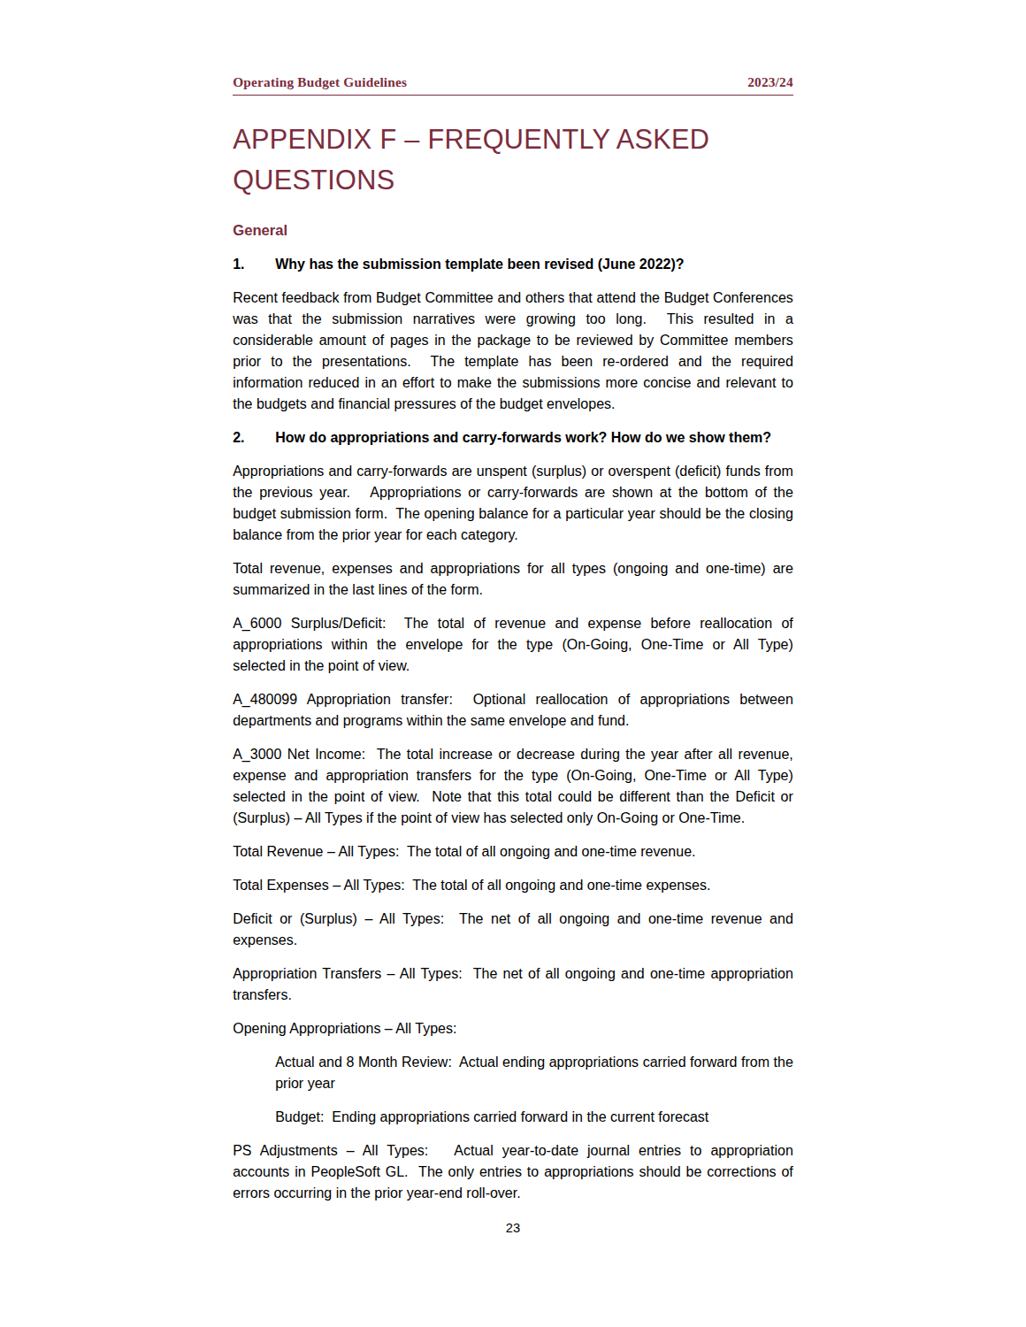Operating Budget Guidelines 2023/24
APPENDIX F – FREQUENTLY ASKED QUESTIONS
General
1. Why has the submission template been revised (June 2022)?
Recent feedback from Budget Committee and others that attend the Budget Conferences was that the submission narratives were growing too long. This resulted in a considerable amount of pages in the package to be reviewed by Committee members prior to the presentations. The template has been re-ordered and the required information reduced in an effort to make the submissions more concise and relevant to the budgets and financial pressures of the budget envelopes.
2. How do appropriations and carry-forwards work? How do we show them?
Appropriations and carry-forwards are unspent (surplus) or overspent (deficit) funds from the previous year. Appropriations or carry-forwards are shown at the bottom of the budget submission form. The opening balance for a particular year should be the closing balance from the prior year for each category.
Total revenue, expenses and appropriations for all types (ongoing and one-time) are summarized in the last lines of the form.
A_6000 Surplus/Deficit: The total of revenue and expense before reallocation of appropriations within the envelope for the type (On-Going, One-Time or All Type) selected in the point of view.
A_480099 Appropriation transfer: Optional reallocation of appropriations between departments and programs within the same envelope and fund.
A_3000 Net Income: The total increase or decrease during the year after all revenue, expense and appropriation transfers for the type (On-Going, One-Time or All Type) selected in the point of view. Note that this total could be different than the Deficit or (Surplus) – All Types if the point of view has selected only On-Going or One-Time.
Total Revenue – All Types: The total of all ongoing and one-time revenue.
Total Expenses – All Types: The total of all ongoing and one-time expenses.
Deficit or (Surplus) – All Types: The net of all ongoing and one-time revenue and expenses.
Appropriation Transfers – All Types: The net of all ongoing and one-time appropriation transfers.
Opening Appropriations – All Types:
Actual and 8 Month Review: Actual ending appropriations carried forward from the prior year
Budget: Ending appropriations carried forward in the current forecast
PS Adjustments – All Types: Actual year-to-date journal entries to appropriation accounts in PeopleSoft GL. The only entries to appropriations should be corrections of errors occurring in the prior year-end roll-over.
23